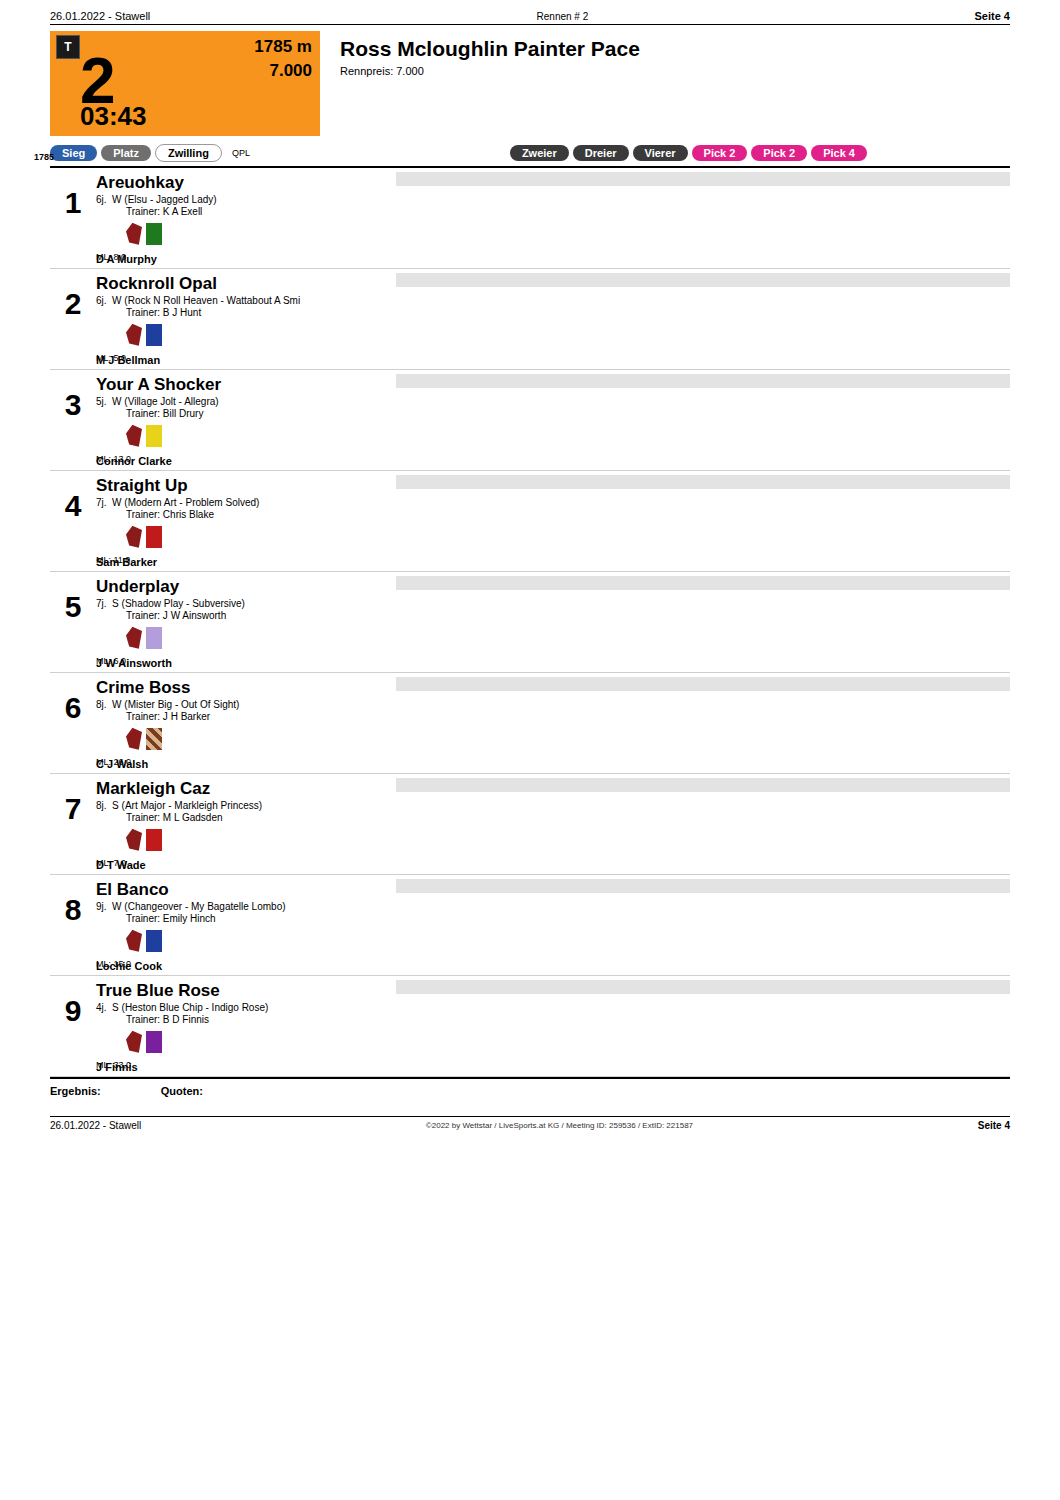26.01.2022 - Stawell
Rennen # 2
Seite 4
T
2
1785 m
7.000
03:43
Ross Mcloughlin Painter Pace
Rennpreis: 7.000
Sieg Platz Zwilling QPL
Zweier Dreier Vierer Pick 2 Pick 2 Pick 4
1785
1
Areuohkay
6j. W (Elsu - Jagged Lady)
Trainer: K A Exell
D A Murphy
ML: 8,0
2
Rocknroll Opal
6j. W (Rock N Roll Heaven - Wattabout A Smi
Trainer: B J Hunt
M J Bellman
ML: 5,0
3
Your A Shocker
5j. W (Village Jolt - Allegra)
Trainer: Bill Drury
Connor Clarke
ML: 13,0
4
Straight Up
7j. W (Modern Art - Problem Solved)
Trainer: Chris Blake
Sam Barker
ML: 11,0
5
Underplay
7j. S (Shadow Play - Subversive)
Trainer: J W Ainsworth
J W Ainsworth
ML: 6,0
6
Crime Boss
8j. W (Mister Big - Out Of Sight)
Trainer: J H Barker
C J Walsh
ML: 26,0
7
Markleigh Caz
8j. S (Art Major - Markleigh Princess)
Trainer: M L Gadsden
D T Wade
ML: 7,0
8
El Banco
9j. W (Changeover - My Bagatelle Lombo)
Trainer: Emily Hinch
Lochie Cook
ML: 15,0
9
True Blue Rose
4j. S (Heston Blue Chip - Indigo Rose)
Trainer: B D Finnis
J Finnis
ML: 33,0
Ergebnis:
Quoten:
26.01.2022 - Stawell
©2022 by Wettstar / LiveSports.at KG / Meeting ID: 259536 / ExtID: 221587
Seite 4